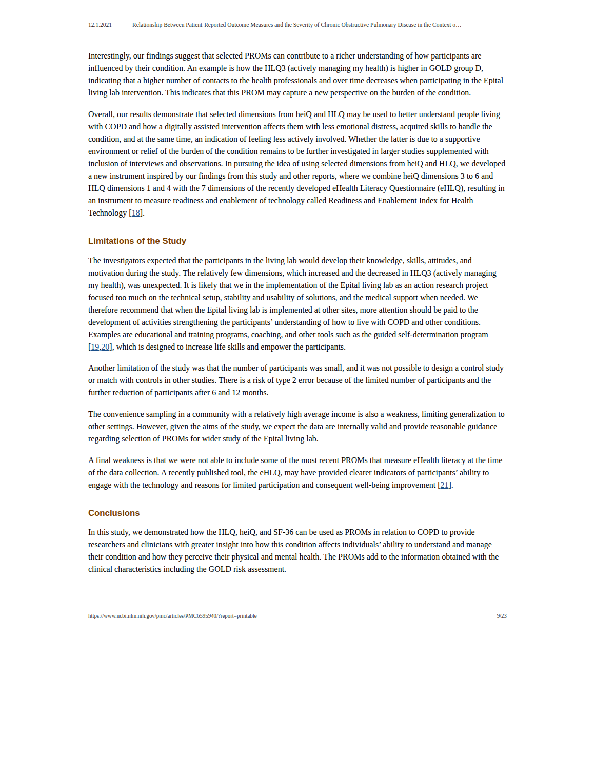12.1.2021 Relationship Between Patient-Reported Outcome Measures and the Severity of Chronic Obstructive Pulmonary Disease in the Context o…
Interestingly, our findings suggest that selected PROMs can contribute to a richer understanding of how participants are influenced by their condition. An example is how the HLQ3 (actively managing my health) is higher in GOLD group D, indicating that a higher number of contacts to the health professionals and over time decreases when participating in the Epital living lab intervention. This indicates that this PROM may capture a new perspective on the burden of the condition.
Overall, our results demonstrate that selected dimensions from heiQ and HLQ may be used to better understand people living with COPD and how a digitally assisted intervention affects them with less emotional distress, acquired skills to handle the condition, and at the same time, an indication of feeling less actively involved. Whether the latter is due to a supportive environment or relief of the burden of the condition remains to be further investigated in larger studies supplemented with inclusion of interviews and observations. In pursuing the idea of using selected dimensions from heiQ and HLQ, we developed a new instrument inspired by our findings from this study and other reports, where we combine heiQ dimensions 3 to 6 and HLQ dimensions 1 and 4 with the 7 dimensions of the recently developed eHealth Literacy Questionnaire (eHLQ), resulting in an instrument to measure readiness and enablement of technology called Readiness and Enablement Index for Health Technology [18].
Limitations of the Study
The investigators expected that the participants in the living lab would develop their knowledge, skills, attitudes, and motivation during the study. The relatively few dimensions, which increased and the decreased in HLQ3 (actively managing my health), was unexpected. It is likely that we in the implementation of the Epital living lab as an action research project focused too much on the technical setup, stability and usability of solutions, and the medical support when needed. We therefore recommend that when the Epital living lab is implemented at other sites, more attention should be paid to the development of activities strengthening the participants’ understanding of how to live with COPD and other conditions. Examples are educational and training programs, coaching, and other tools such as the guided self-determination program [19,20], which is designed to increase life skills and empower the participants.
Another limitation of the study was that the number of participants was small, and it was not possible to design a control study or match with controls in other studies. There is a risk of type 2 error because of the limited number of participants and the further reduction of participants after 6 and 12 months.
The convenience sampling in a community with a relatively high average income is also a weakness, limiting generalization to other settings. However, given the aims of the study, we expect the data are internally valid and provide reasonable guidance regarding selection of PROMs for wider study of the Epital living lab.
A final weakness is that we were not able to include some of the most recent PROMs that measure eHealth literacy at the time of the data collection. A recently published tool, the eHLQ, may have provided clearer indicators of participants’ ability to engage with the technology and reasons for limited participation and consequent well-being improvement [21].
Conclusions
In this study, we demonstrated how the HLQ, heiQ, and SF-36 can be used as PROMs in relation to COPD to provide researchers and clinicians with greater insight into how this condition affects individuals’ ability to understand and manage their condition and how they perceive their physical and mental health. The PROMs add to the information obtained with the clinical characteristics including the GOLD risk assessment.
https://www.ncbi.nlm.nih.gov/pmc/articles/PMC6595940/?report=printable 9/23